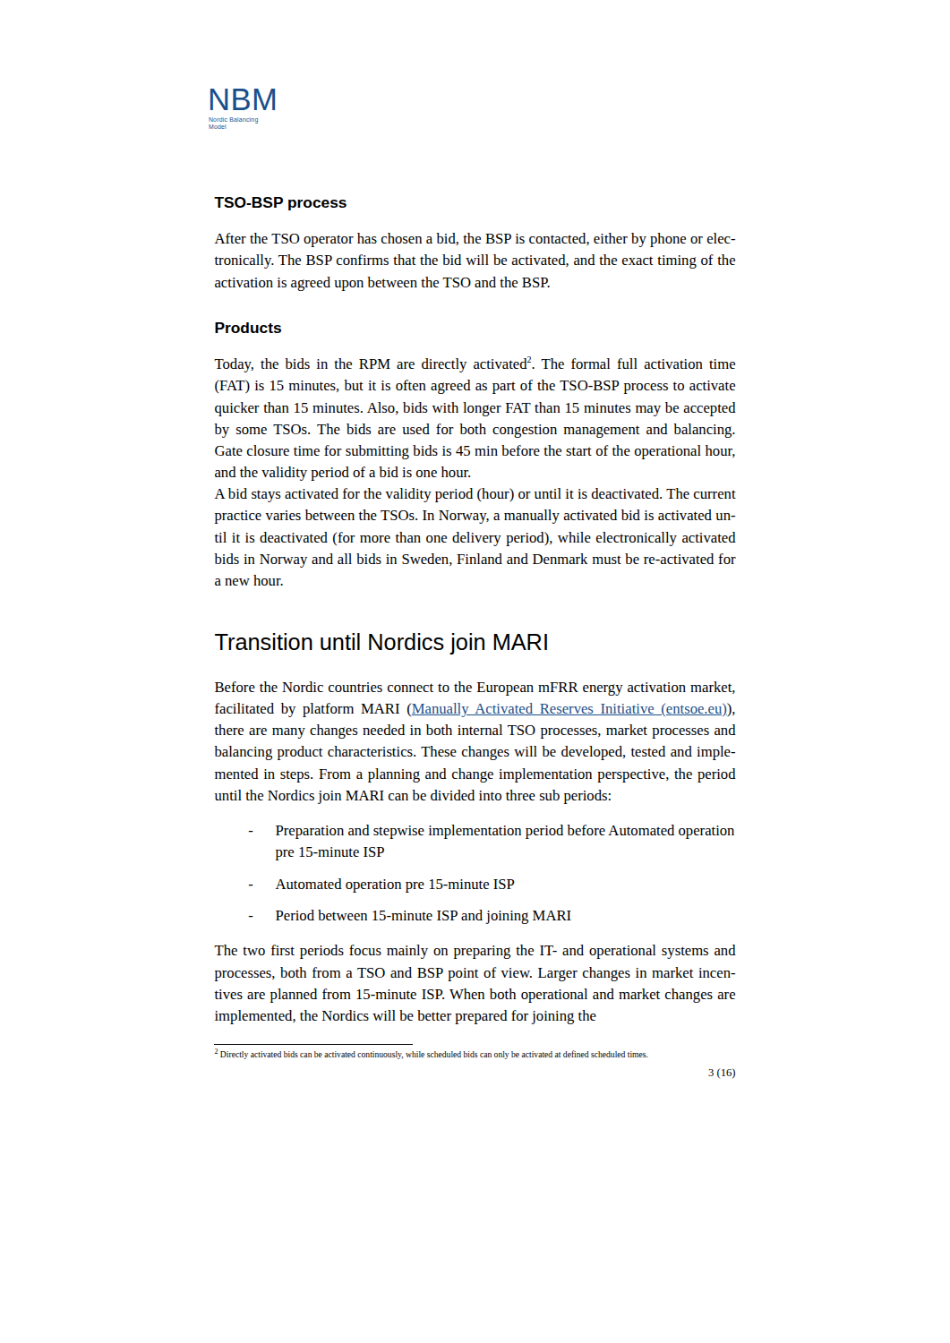NBM
Nordic Balancing
Model
TSO-BSP process
After the TSO operator has chosen a bid, the BSP is contacted, either by phone or electronically. The BSP confirms that the bid will be activated, and the exact timing of the activation is agreed upon between the TSO and the BSP.
Products
Today, the bids in the RPM are directly activated2. The formal full activation time (FAT) is 15 minutes, but it is often agreed as part of the TSO-BSP process to activate quicker than 15 minutes. Also, bids with longer FAT than 15 minutes may be accepted by some TSOs. The bids are used for both congestion management and balancing. Gate closure time for submitting bids is 45 min before the start of the operational hour, and the validity period of a bid is one hour.
A bid stays activated for the validity period (hour) or until it is deactivated. The current practice varies between the TSOs. In Norway, a manually activated bid is activated until it is deactivated (for more than one delivery period), while electronically activated bids in Norway and all bids in Sweden, Finland and Denmark must be re-activated for a new hour.
Transition until Nordics join MARI
Before the Nordic countries connect to the European mFRR energy activation market, facilitated by platform MARI (Manually Activated Reserves Initiative (entsoe.eu)), there are many changes needed in both internal TSO processes, market processes and balancing product characteristics. These changes will be developed, tested and implemented in steps. From a planning and change implementation perspective, the period until the Nordics join MARI can be divided into three sub periods:
Preparation and stepwise implementation period before Automated operation pre 15-minute ISP
Automated operation pre 15-minute ISP
Period between 15-minute ISP and joining MARI
The two first periods focus mainly on preparing the IT- and operational systems and processes, both from a TSO and BSP point of view. Larger changes in market incentives are planned from 15-minute ISP. When both operational and market changes are implemented, the Nordics will be better prepared for joining the
2 Directly activated bids can be activated continuously, while scheduled bids can only be activated at defined scheduled times.
3 (16)